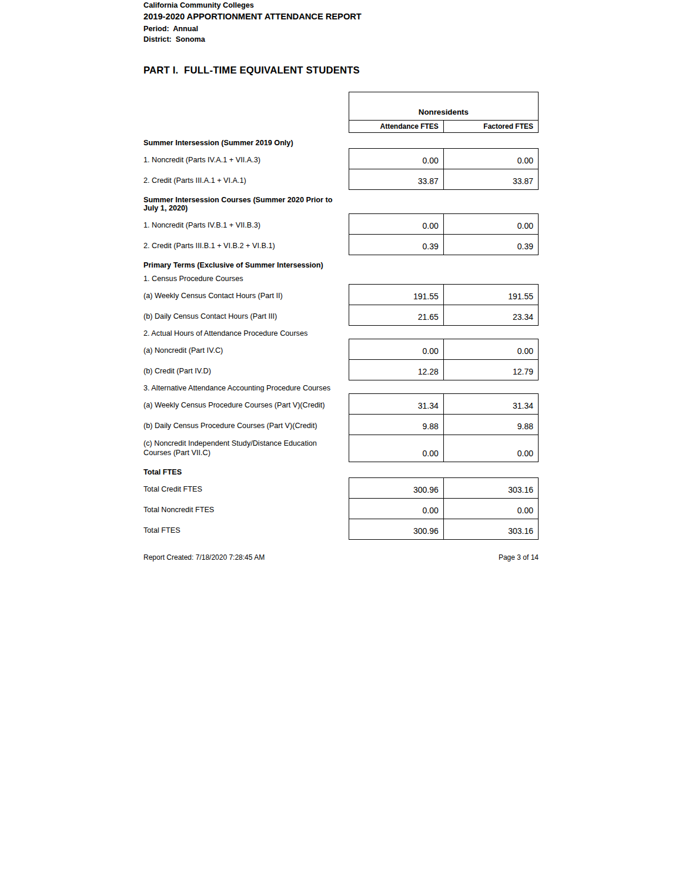California Community Colleges
2019-2020 APPORTIONMENT ATTENDANCE REPORT
Period: Annual
District: Sonoma
PART I. FULL-TIME EQUIVALENT STUDENTS
| | Nonresidents |
| | Attendance FTES | Factored FTES |
| Summer Intersession (Summer 2019 Only) | | |
| 1. Noncredit (Parts IV.A.1 + VII.A.3) | 0.00 | 0.00 |
| 2. Credit (Parts III.A.1 + VI.A.1) | 33.87 | 33.87 |
| Summer Intersession Courses (Summer 2020 Prior to July 1, 2020) | | |
| 1. Noncredit (Parts IV.B.1 + VII.B.3) | 0.00 | 0.00 |
| 2. Credit (Parts III.B.1 + VI.B.2 + VI.B.1) | 0.39 | 0.39 |
| Primary Terms (Exclusive of Summer Intersession) | | |
| 1. Census Procedure Courses | | |
| (a) Weekly Census Contact Hours (Part II) | 191.55 | 191.55 |
| (b) Daily Census Contact Hours (Part III) | 21.65 | 23.34 |
| 2. Actual Hours of Attendance Procedure Courses | | |
| (a) Noncredit (Part IV.C) | 0.00 | 0.00 |
| (b) Credit (Part IV.D) | 12.28 | 12.79 |
| 3. Alternative Attendance Accounting Procedure Courses | | |
| (a) Weekly Census Procedure Courses (Part V)(Credit) | 31.34 | 31.34 |
| (b) Daily Census Procedure Courses (Part V)(Credit) | 9.88 | 9.88 |
| (c) Noncredit Independent Study/Distance Education Courses (Part VII.C) | 0.00 | 0.00 |
| Total FTES | | |
| Total Credit FTES | 300.96 | 303.16 |
| Total Noncredit FTES | 0.00 | 0.00 |
| Total FTES | 300.96 | 303.16 |
Report Created: 7/18/2020 7:28:45 AM Page 3 of 14